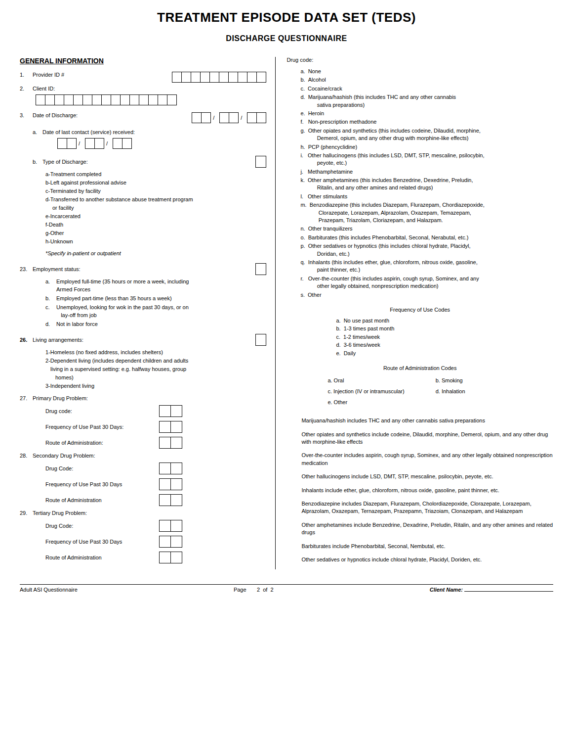TREATMENT EPISODE DATA SET (TEDS)
DISCHARGE QUESTIONNAIRE
GENERAL INFORMATION
1.
Provider ID #
2.
Client ID:
3.
Date of Discharge:
/
/
a.
Date of last contact (service) received:
/
/
b.
Type of Discharge:
a-Treatment completed
b-Left against professional advise
c-Terminated by facility
d-Transferred to another substance abuse treatment program
or facility
e-Incarcerated
f-Death
g-Other
h-Unknown
*Specify in-patient or outpatient
23.
Employment status:
a.
Employed full-time (35 hours or more a week, including
Armed Forces
b.
Employed part-time (less than 35 hours a week)
c.
Unemployed, looking for wok in the past 30 days, or on
lay-off from job
d.
Not in labor force
26.
Living arrangements:
1-Homeless (no fixed address, includes shelters)
2-Dependent living (includes dependent children and adults
living in a supervised setting: e.g. halfway houses, group
homes)
3-Independent living
27.
Primary Drug Problem:
Drug code:
Frequency of Use Past 30 Days:
Route of Administration:
28.
Secondary Drug Problem:
Drug Code:
Frequency of Use Past 30 Days
Route of Administration
29.
Tertiary Drug Problem:
Drug Code:
Frequency of Use Past 30 Days
Route of Administration
Drug code:
a. None
b. Alcohol
c. Cocaine/crack
d. Marijuana/hashish (this includes THC and any other cannabis
sativa preparations)
e. Heroin
f. Non-prescription methadone
g. Other opiates and synthetics (this includes codeine, Dilaudid, morphine,
Demerol, opium, and any other drug with morphine-like effects)
h. PCP (phencyclidine)
i. Other hallucinogens (this includes LSD, DMT, STP, mescaline, psilocybin,
peyote, etc.)
j. Methamphetamine
k. Other amphetamines (this includes Benzedrine, Dexedrine, Preludin,
Ritalin, and any other amines and related drugs)
l. Other stimulants
m. Benzodiazepine (this includes Diazepam, Flurazepam, Chordiazepoxide,
Clorazepate, Lorazepam, Alprazolam, Oxazepam, Temazepam,
Prazepam, Triazolam, Cloriazepam, and Halazpam.
n. Other tranquilizers
o. Barbiturates (this includes Phenobarbital, Seconal, Nerabutal, etc.)
p. Other sedatives or hypnotics (this includes chloral hydrate, Placidyl,
Doridan, etc.)
q. Inhalants (this includes ether, glue, chloroform, nitrous oxide, gasoline,
paint thinner, etc.)
r. Over-the-counter (this includes aspirin, cough syrup, Sominex, and any
other legally obtained, nonprescription medication)
s. Other
Frequency of Use Codes
a. No use past month
b. 1-3 times past month
c. 1-2 times/week
d. 3-6 times/week
e. Daily
Route of Administration Codes
| a. Oral | b. Smoking |
| c. Injection (IV or intramuscular) | d. Inhalation |
| e. Other | |
Marijuana/hashish includes THC and any other cannabis sativa preparations
Other opiates and synthetics include codeine, Dilaudid, morphine, Demerol, opium, and any other drug with morphine-like effects
Over-the-counter includes aspirin, cough syrup, Sominex, and any other legally obtained nonprescription medication
Other hallucinogens include LSD, DMT, STP, mescaline, psilocybin, peyote, etc.
Inhalants include ether, glue, chloroform, nitrous oxide, gasoline, paint thinner, etc.
Benzodiazepine includes Diazepam, Flurazepam, Cholordiazepoxide, Clorazepate, Lorazepam, Alprazolam, Oxazepam, Ternazepam, Prazepamn, Triazoiam, Clonazepam, and Halazepam
Other amphetamines include Benzedrine, Dexadrine, Preludin, Ritalin, and any other amines and related drugs
Barbiturates include Phenobarbital, Seconal, Nembutal, etc.
Other sedatives or hypnotics include chloral hydrate, Placidyl, Doriden, etc.
Adult ASI Questionnaire
Page 2 of 2
Client Name: